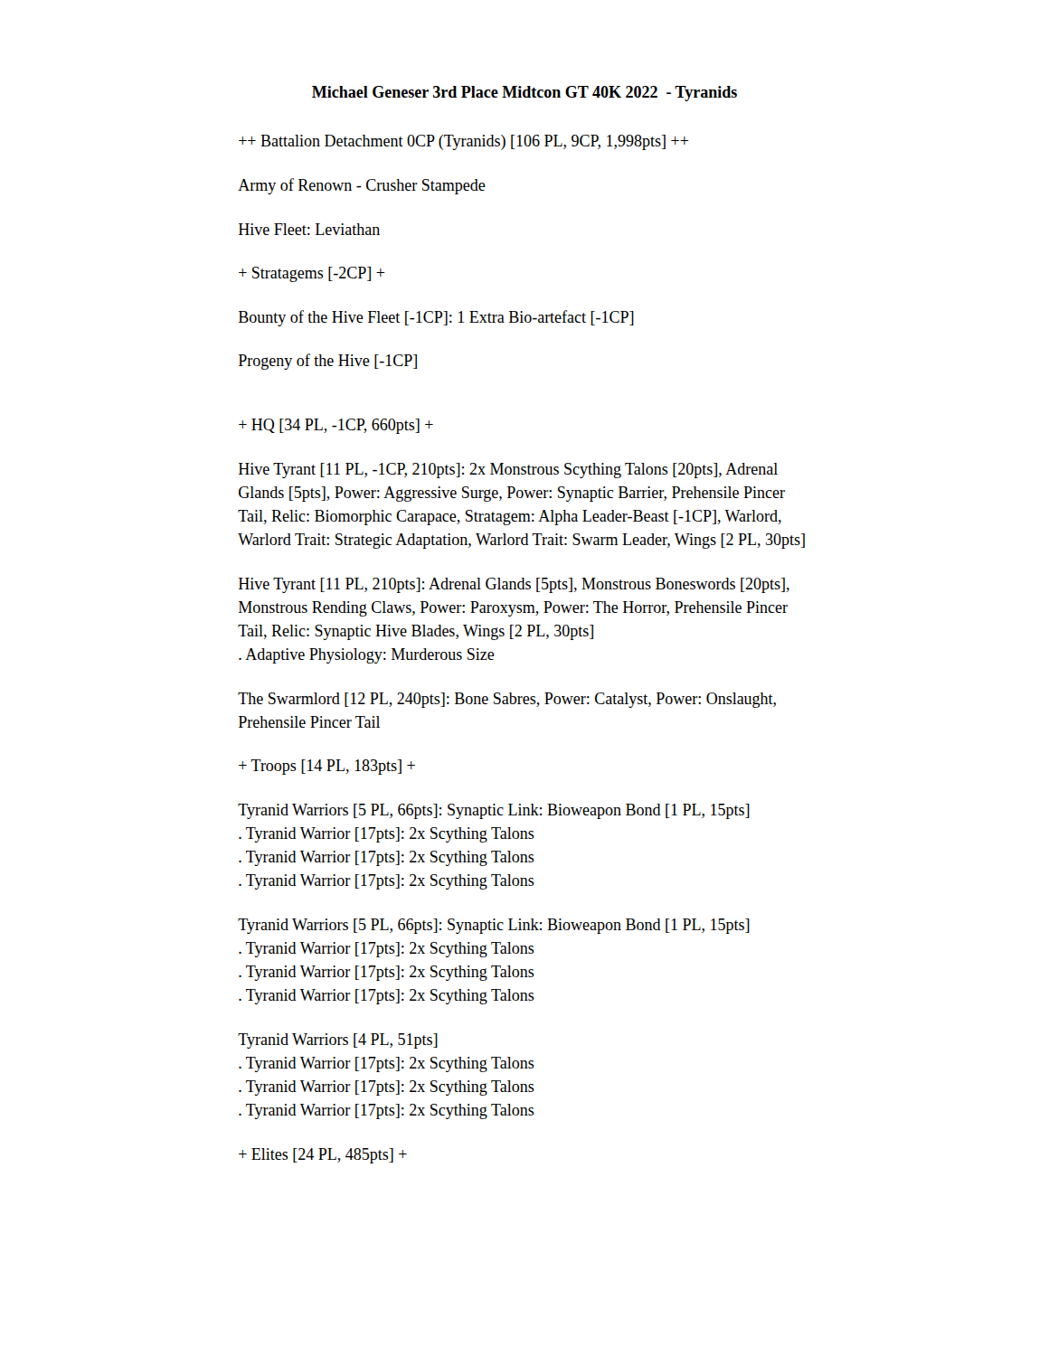Michael Geneser 3rd Place Midtcon GT 40K 2022 - Tyranids
++ Battalion Detachment 0CP (Tyranids) [106 PL, 9CP, 1,998pts] ++
Army of Renown - Crusher Stampede
Hive Fleet: Leviathan
+ Stratagems [-2CP] +
Bounty of the Hive Fleet [-1CP]: 1 Extra Bio-artefact [-1CP]
Progeny of the Hive [-1CP]
+ HQ [34 PL, -1CP, 660pts] +
Hive Tyrant [11 PL, -1CP, 210pts]: 2x Monstrous Scything Talons [20pts], Adrenal Glands [5pts], Power: Aggressive Surge, Power: Synaptic Barrier, Prehensile Pincer Tail, Relic: Biomorphic Carapace, Stratagem: Alpha Leader-Beast [-1CP], Warlord, Warlord Trait: Strategic Adaptation, Warlord Trait: Swarm Leader, Wings [2 PL, 30pts]
Hive Tyrant [11 PL, 210pts]: Adrenal Glands [5pts], Monstrous Boneswords [20pts], Monstrous Rending Claws, Power: Paroxysm, Power: The Horror, Prehensile Pincer Tail, Relic: Synaptic Hive Blades, Wings [2 PL, 30pts]
. Adaptive Physiology: Murderous Size
The Swarmlord [12 PL, 240pts]: Bone Sabres, Power: Catalyst, Power: Onslaught, Prehensile Pincer Tail
+ Troops [14 PL, 183pts] +
Tyranid Warriors [5 PL, 66pts]: Synaptic Link: Bioweapon Bond [1 PL, 15pts]
. Tyranid Warrior [17pts]: 2x Scything Talons
. Tyranid Warrior [17pts]: 2x Scything Talons
. Tyranid Warrior [17pts]: 2x Scything Talons
Tyranid Warriors [5 PL, 66pts]: Synaptic Link: Bioweapon Bond [1 PL, 15pts]
. Tyranid Warrior [17pts]: 2x Scything Talons
. Tyranid Warrior [17pts]: 2x Scything Talons
. Tyranid Warrior [17pts]: 2x Scything Talons
Tyranid Warriors [4 PL, 51pts]
. Tyranid Warrior [17pts]: 2x Scything Talons
. Tyranid Warrior [17pts]: 2x Scything Talons
. Tyranid Warrior [17pts]: 2x Scything Talons
+ Elites [24 PL, 485pts] +